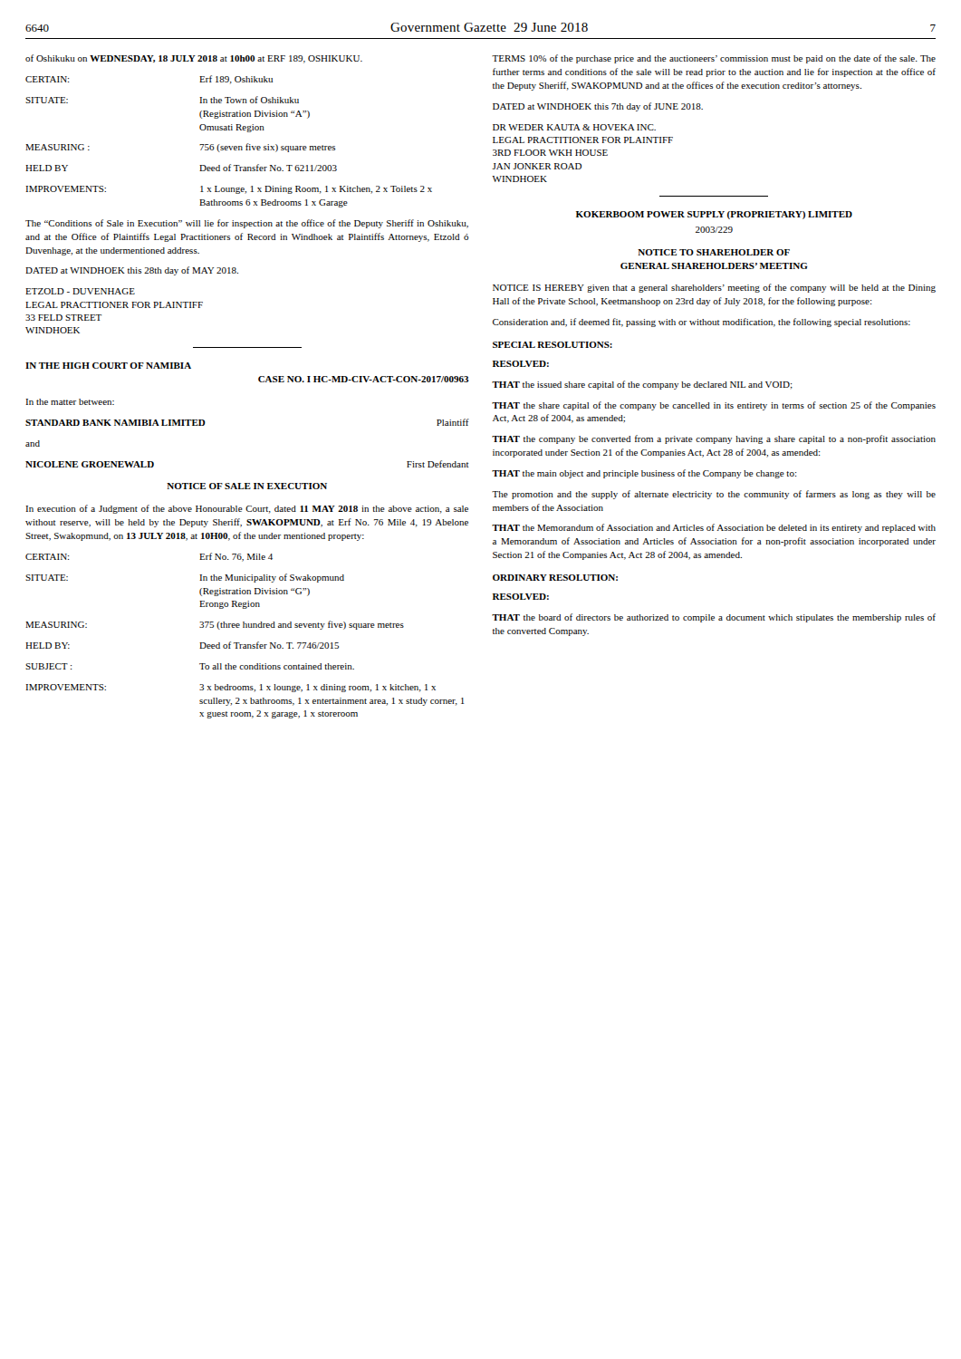6640
Government Gazette 29 June 2018
7
of Oshikuku on WEDNESDAY, 18 JULY 2018 at 10h00 at ERF 189, OSHIKUKU.
Certain:
Erf 189, Oshikuku
Situate:
In the Town of Oshikuku (Registration Division “A”) Omusati Region
Measuring :
756 (seven five six) square metres
Held by
Deed of Transfer No. T 6211/2003
Improvements:
1 x Lounge, 1 x Dining Room, 1 x Kitchen, 2 x Toilets 2 x Bathrooms 6 x Bedrooms 1 x Garage
The “Conditions of Sale in Execution” will lie for inspection at the office of the Deputy Sheriff in Oshikuku, and at the Office of Plaintiffs Legal Practitioners of Record in Windhoek at Plaintiffs Attorneys, Etzold ó Duvenhage, at the undermentioned address.
DATED at WINDHOEK this 28th day of MAY 2018.
Etzold - Duvenhage
Legal Practtioner for Plaintiff
33 Feld Street
Windhoek
In the High Court of Namibia
Case No. I HC-MD-CIV-ACT-CON-2017/00963
In the matter between:
Standard Bank Namibia Limited
Plaintiff
and
Nicolene Groenewald
First Defendant
Notice of Sale in Execution
In execution of a Judgment of the above Honourable Court, dated 11 MAY 2018 in the above action, a sale without reserve, will be held by the Deputy Sheriff, SWAKOPMUND, at Erf No. 76 Mile 4, 19 Abelone Street, Swakopmund, on 13 JULY 2018, at 10H00, of the under mentioned property:
Certain:
Erf No. 76, Mile 4
Situate:
In the Municipality of Swakopmund (Registration Division “G”) Erongo Region
Measuring:
375 (three hundred and seventy five) square metres
Held by:
Deed of Transfer No. T. 7746/2015
Subject :
To all the conditions contained therein.
Improvements:
3 x bedrooms, 1 x lounge, 1 x dining room, 1 x kitchen, 1 x scullery, 2 x bathrooms, 1 x entertainment area, 1 x study corner, 1 x guest room, 2 x garage, 1 x storeroom
TERMS 10% of the purchase price and the auctioneers’ commission must be paid on the date of the sale. The further terms and conditions of the sale will be read prior to the auction and lie for inspection at the office of the Deputy Sheriff, SWAKOPMUND and at the offices of the execution creditor’s attorneys.
DATED at WINDHOEK this 7th day of JUNE 2018.
Dr Weder Kauta & Hoveka Inc.
Legal Practitioner for Plaintiff
3rd Floor WKH House
Jan Jonker Road
Windhoek
Kokerboom Power Supply (Proprietary) Limited
2003/229
Notice to Shareholder of
General Shareholders’ Meeting
NOTICE IS HEREBY given that a general shareholders’ meeting of the company will be held at the Dining Hall of the Private School, Keetmanshoop on 23rd day of July 2018, for the following purpose:
Consideration and, if deemed fit, passing with or without modification, the following special resolutions:
Special Resolutions:
Resolved:
THAT the issued share capital of the company be declared NIL and VOID;
THAT the share capital of the company be cancelled in its entirety in terms of section 25 of the Companies Act, Act 28 of 2004, as amended;
THAT the company be converted from a private company having a share capital to a non-profit association incorporated under Section 21 of the Companies Act, Act 28 of 2004, as amended:
THAT the main object and principle business of the Company be change to:
The promotion and the supply of alternate electricity to the community of farmers as long as they will be members of the Association
THAT the Memorandum of Association and Articles of Association be deleted in its entirety and replaced with a Memorandum of Association and Articles of Association for a non-profit association incorporated under Section 21 of the Companies Act, Act 28 of 2004, as amended.
Ordinary Resolution:
Resolved:
THAT the board of directors be authorized to compile a document which stipulates the membership rules of the converted Company.